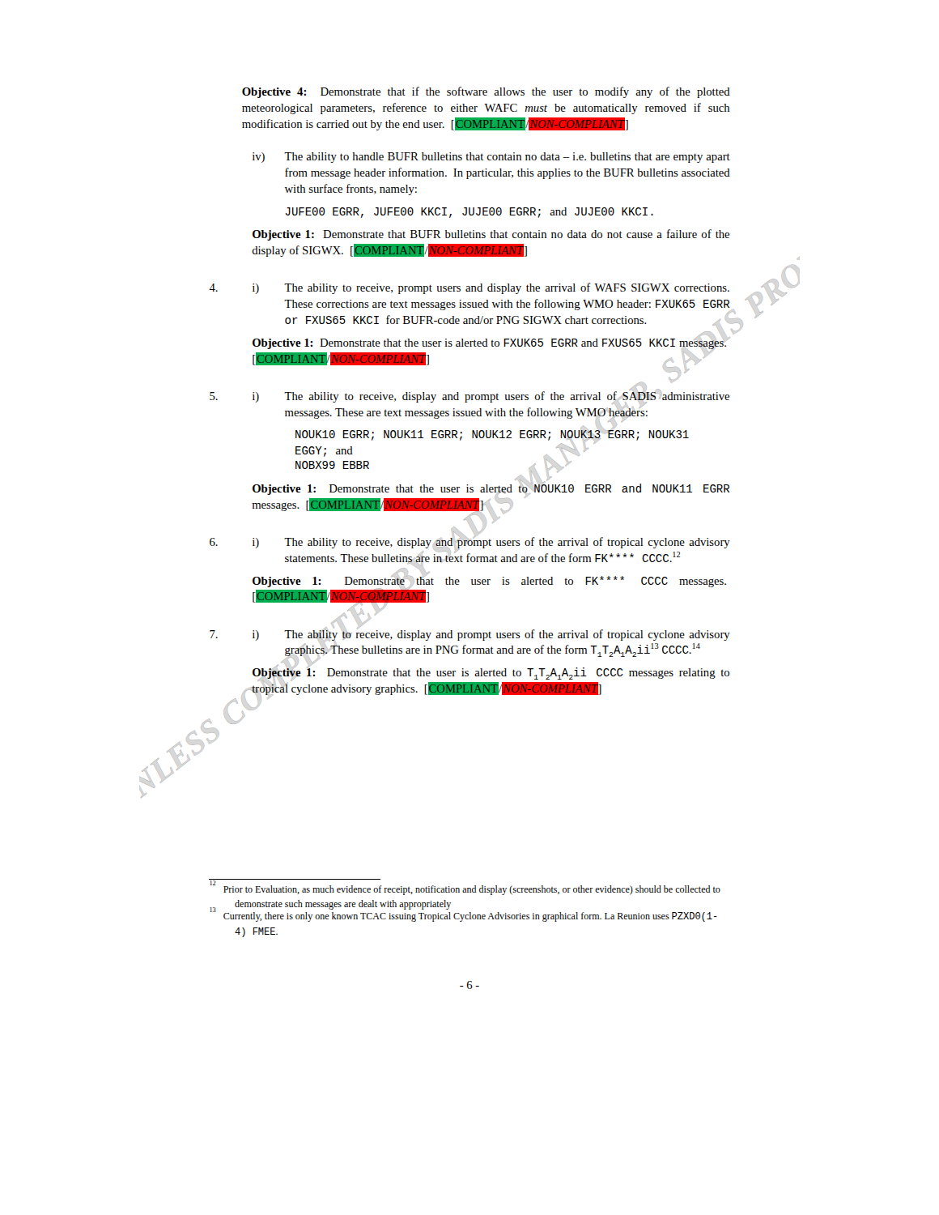NOT VALID UNLESS COMPLETED BY SADIS MANAGER, SADIS PROVIDER STATE
Objective 4: Demonstrate that if the software allows the user to modify any of the plotted meteorological parameters, reference to either WAFC must be automatically removed if such modification is carried out by the end user. [COMPLIANT/NON-COMPLIANT]
iv)
The ability to handle BUFR bulletins that contain no data – i.e. bulletins that are empty apart from message header information. In particular, this applies to the BUFR bulletins associated with surface fronts, namely:
JUFE00 EGRR, JUFE00 KKCI, JUJE00 EGRR; and JUJE00 KKCI.
Objective 1: Demonstrate that BUFR bulletins that contain no data do not cause a failure of the display of SIGWX. [COMPLIANT/NON-COMPLIANT]
4.
i)
The ability to receive, prompt users and display the arrival of WAFS SIGWX corrections. These corrections are text messages issued with the following WMO header: FXUK65 EGRR or FXUS65 KKCI for BUFR-code and/or PNG SIGWX chart corrections.
Objective 1: Demonstrate that the user is alerted to FXUK65 EGRR and FXUS65 KKCI messages. [COMPLIANT/NON-COMPLIANT]
5.
i)
The ability to receive, display and prompt users of the arrival of SADIS administrative messages. These are text messages issued with the following WMO headers:
NOUK10 EGRR; NOUK11 EGRR; NOUK12 EGRR; NOUK13 EGRR; NOUK31 EGGY; and
NOBX99 EBBR
Objective 1: Demonstrate that the user is alerted to NOUK10 EGRR and NOUK11 EGRR messages. [COMPLIANT/NON-COMPLIANT]
6.
i)
The ability to receive, display and prompt users of the arrival of tropical cyclone advisory statements. These bulletins are in text format and are of the form FK**** CCCC.12
Objective 1: Demonstrate that the user is alerted to FK**** CCCC messages. [COMPLIANT/NON-COMPLIANT]
7.
i)
The ability to receive, display and prompt users of the arrival of tropical cyclone advisory graphics. These bulletins are in PNG format and are of the form T1T2A1A2ii13 CCCC.14
Objective 1: Demonstrate that the user is alerted to T1T2A1A2ii CCCC messages relating to tropical cyclone advisory graphics. [COMPLIANT/NON-COMPLIANT]
12 Prior to Evaluation, as much evidence of receipt, notification and display (screenshots, or other evidence) should be collected to
demonstrate such messages are dealt with appropriately
13 Currently, there is only one known TCAC issuing Tropical Cyclone Advisories in graphical form. La Reunion uses PZXD0(1-
4) FMEE.
- 6 -